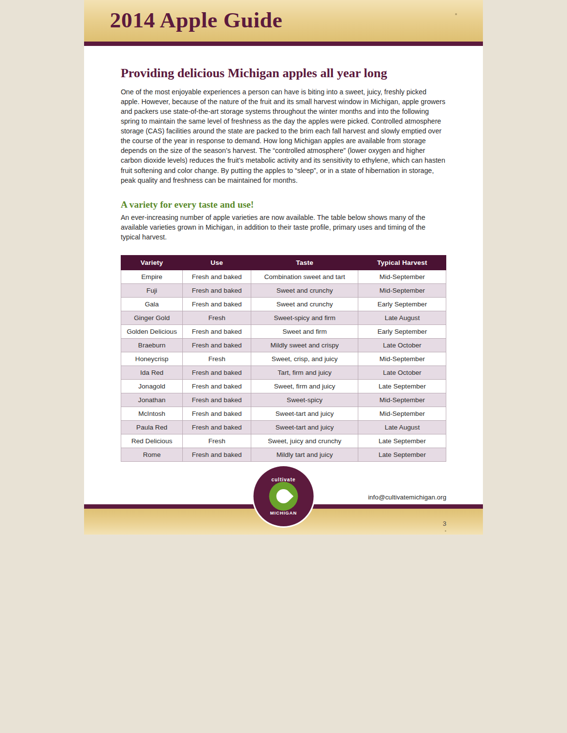2014 Apple Guide
Providing delicious Michigan apples all year long
One of the most enjoyable experiences a person can have is biting into a sweet, juicy, freshly picked apple. However, because of the nature of the fruit and its small harvest window in Michigan, apple growers and packers use state-of-the-art storage systems throughout the winter months and into the following spring to maintain the same level of freshness as the day the apples were picked. Controlled atmosphere storage (CAS) facilities around the state are packed to the brim each fall harvest and slowly emptied over the course of the year in response to demand. How long Michigan apples are available from storage depends on the size of the season’s harvest. The “controlled atmosphere” (lower oxygen and higher carbon dioxide levels) reduces the fruit’s metabolic activity and its sensitivity to ethylene, which can hasten fruit softening and color change. By putting the apples to “sleep”, or in a state of hibernation in storage, peak quality and freshness can be maintained for months.
A variety for every taste and use!
An ever-increasing number of apple varieties are now available. The table below shows many of the available varieties grown in Michigan, in addition to their taste profile, primary uses and timing of the typical harvest.
| Variety | Use | Taste | Typical Harvest |
| --- | --- | --- | --- |
| Empire | Fresh and baked | Combination sweet and tart | Mid-September |
| Fuji | Fresh and baked | Sweet and crunchy | Mid-September |
| Gala | Fresh and baked | Sweet and crunchy | Early September |
| Ginger Gold | Fresh | Sweet-spicy and firm | Late August |
| Golden Delicious | Fresh and baked | Sweet and firm | Early September |
| Braeburn | Fresh and baked | Mildly sweet and crispy | Late October |
| Honeycrisp | Fresh | Sweet, crisp, and juicy | Mid-September |
| Ida Red | Fresh and baked | Tart, firm and juicy | Late October |
| Jonagold | Fresh and baked | Sweet, firm and juicy | Late September |
| Jonathan | Fresh and baked | Sweet-spicy | Mid-September |
| McIntosh | Fresh and baked | Sweet-tart and juicy | Mid-September |
| Paula Red | Fresh and baked | Sweet-tart and juicy | Late August |
| Red Delicious | Fresh | Sweet, juicy and crunchy | Late September |
| Rome | Fresh and baked | Mildly tart and juicy | Late September |
info@cultivatemichigan.org
cultivate
MICHIGAN
3